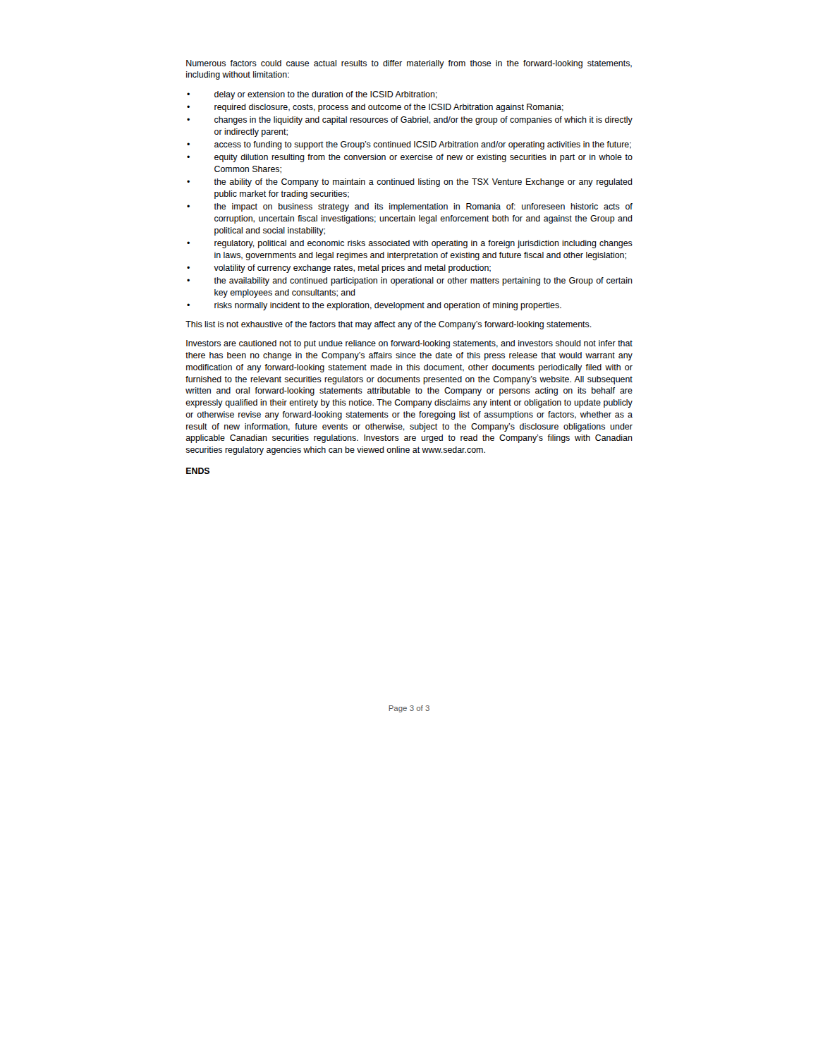Numerous factors could cause actual results to differ materially from those in the forward-looking statements, including without limitation:
delay or extension to the duration of the ICSID Arbitration;
required disclosure, costs, process and outcome of the ICSID Arbitration against Romania;
changes in the liquidity and capital resources of Gabriel, and/or the group of companies of which it is directly or indirectly parent;
access to funding to support the Group’s continued ICSID Arbitration and/or operating activities in the future;
equity dilution resulting from the conversion or exercise of new or existing securities in part or in whole to Common Shares;
the ability of the Company to maintain a continued listing on the TSX Venture Exchange or any regulated public market for trading securities;
the impact on business strategy and its implementation in Romania of: unforeseen historic acts of corruption, uncertain fiscal investigations; uncertain legal enforcement both for and against the Group and political and social instability;
regulatory, political and economic risks associated with operating in a foreign jurisdiction including changes in laws, governments and legal regimes and interpretation of existing and future fiscal and other legislation;
volatility of currency exchange rates, metal prices and metal production;
the availability and continued participation in operational or other matters pertaining to the Group of certain key employees and consultants; and
risks normally incident to the exploration, development and operation of mining properties.
This list is not exhaustive of the factors that may affect any of the Company’s forward-looking statements.
Investors are cautioned not to put undue reliance on forward-looking statements, and investors should not infer that there has been no change in the Company’s affairs since the date of this press release that would warrant any modification of any forward-looking statement made in this document, other documents periodically filed with or furnished to the relevant securities regulators or documents presented on the Company’s website. All subsequent written and oral forward-looking statements attributable to the Company or persons acting on its behalf are expressly qualified in their entirety by this notice. The Company disclaims any intent or obligation to update publicly or otherwise revise any forward-looking statements or the foregoing list of assumptions or factors, whether as a result of new information, future events or otherwise, subject to the Company’s disclosure obligations under applicable Canadian securities regulations. Investors are urged to read the Company’s filings with Canadian securities regulatory agencies which can be viewed online at www.sedar.com.
ENDS
Page 3 of 3